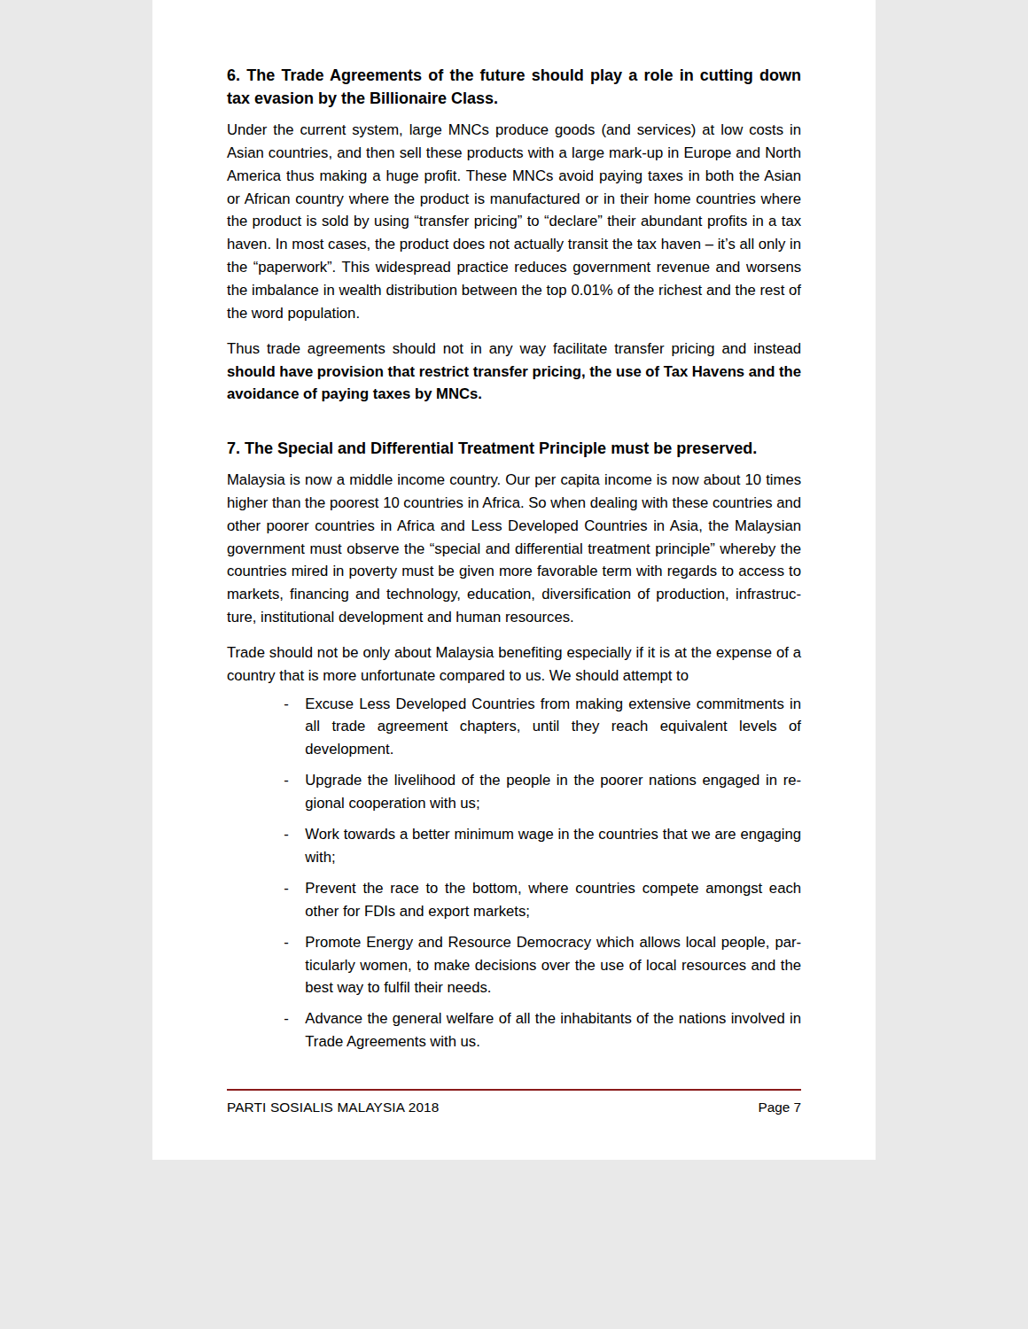6. The Trade Agreements of the future should play a role in cutting down tax evasion by the Billionaire Class.
Under the current system, large MNCs produce goods (and services) at low costs in Asian countries, and then sell these products with a large mark-up in Europe and North America thus making a huge profit. These MNCs avoid paying taxes in both the Asian or African country where the product is manufactured or in their home countries where the product is sold by using “transfer pricing” to “declare” their abundant profits in a tax haven. In most cases, the product does not actually transit the tax haven – it’s all only in the “paperwork”. This widespread practice reduces government revenue and worsens the imbalance in wealth distribution between the top 0.01% of the richest and the rest of the word population.
Thus trade agreements should not in any way facilitate transfer pricing and instead should have provision that restrict transfer pricing, the use of Tax Havens and the avoidance of paying taxes by MNCs.
7. The Special and Differential Treatment Principle must be preserved.
Malaysia is now a middle income country. Our per capita income is now about 10 times higher than the poorest 10 countries in Africa. So when dealing with these countries and other poorer countries in Africa and Less Developed Countries in Asia, the Malaysian government must observe the “special and differential treatment principle” whereby the countries mired in poverty must be given more favorable term with regards to access to markets, financing and technology, education, diversification of production, infrastructure, institutional development and human resources.
Trade should not be only about Malaysia benefiting especially if it is at the expense of a country that is more unfortunate compared to us. We should attempt to
Excuse Less Developed Countries from making extensive commitments in all trade agreement chapters, until they reach equivalent levels of development.
Upgrade the livelihood of the people in the poorer nations engaged in regional cooperation with us;
Work towards a better minimum wage in the countries that we are engaging with;
Prevent the race to the bottom, where countries compete amongst each other for FDIs and export markets;
Promote Energy and Resource Democracy which allows local people, particularly women, to make decisions over the use of local resources and the best way to fulfil their needs.
Advance the general welfare of all the inhabitants of the nations involved in Trade Agreements with us.
PARTI SOSIALIS MALAYSIA 2018 Page 7